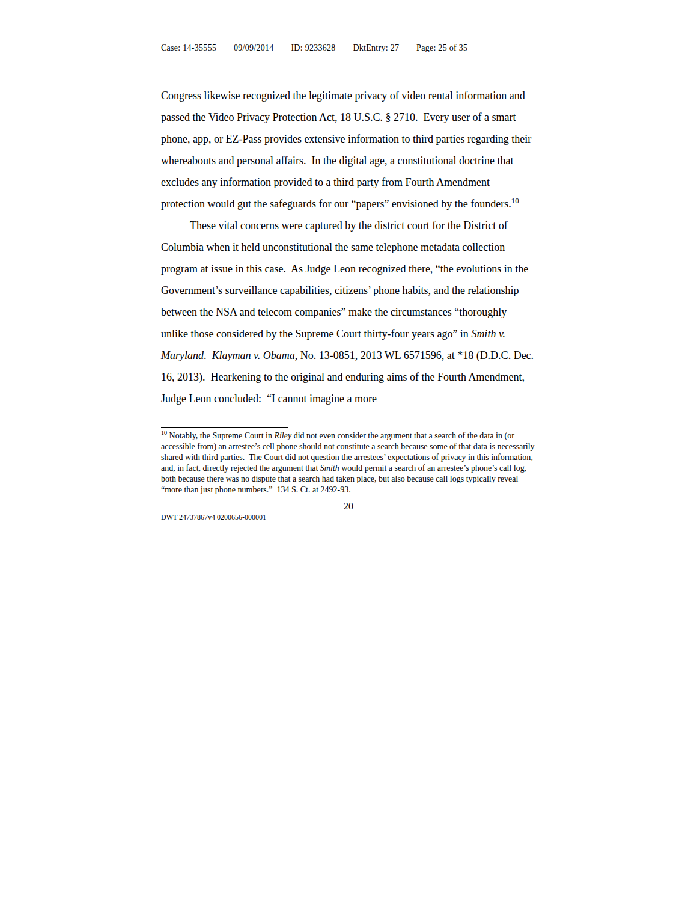Case: 14-3555509/09/2014 ID: 9233628 DktEntry: 27 Page: 25 of 35
Congress likewise recognized the legitimate privacy of video rental information and passed the Video Privacy Protection Act, 18 U.S.C. § 2710. Every user of a smart phone, app, or EZ-Pass provides extensive information to third parties regarding their whereabouts and personal affairs. In the digital age, a constitutional doctrine that excludes any information provided to a third party from Fourth Amendment protection would gut the safeguards for our “papers” envisioned by the founders.10
These vital concerns were captured by the district court for the District of Columbia when it held unconstitutional the same telephone metadata collection program at issue in this case. As Judge Leon recognized there, “the evolutions in the Government’s surveillance capabilities, citizens’ phone habits, and the relationship between the NSA and telecom companies” make the circumstances “thoroughly unlike those considered by the Supreme Court thirty-four years ago” in Smith v. Maryland. Klayman v. Obama, No. 13-0851, 2013 WL 6571596, at *18 (D.D.C. Dec. 16, 2013). Hearkening to the original and enduring aims of the Fourth Amendment, Judge Leon concluded: “I cannot imagine a more
10 Notably, the Supreme Court in Riley did not even consider the argument that a search of the data in (or accessible from) an arrestee’s cell phone should not constitute a search because some of that data is necessarily shared with third parties. The Court did not question the arrestees’ expectations of privacy in this information, and, in fact, directly rejected the argument that Smith would permit a search of an arrestee’s phone’s call log, both because there was no dispute that a search had taken place, but also because call logs typically reveal “more than just phone numbers.” 134 S. Ct. at 2492-93.
20
DWT 24737867v4 0200656-000001